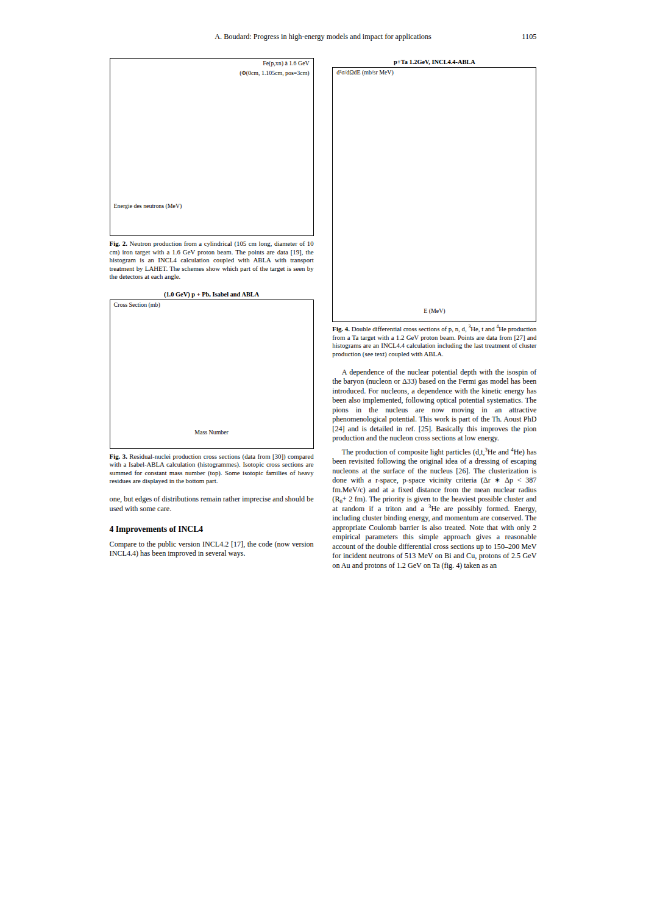A. Boudard: Progress in high-energy models and impact for applications 1105
Fe(p,xn) à 1.6 GeV
(Φ(0cm, 1.105cm, pos=3cm)
Energie des neutrons (MeV)
Fig. 2. Neutron production from a cylindrical (105 cm long, diameter of 10 cm) iron target with a 1.6 GeV proton beam. The points are data [19], the histogram is an INCL4 calculation coupled with ABLA with transport treatment by LAHET. The schemes show which part of the target is seen by the detectors at each angle.
(1.0 GeV) p + Pb, Isabel and ABLA
Cross Section (mb)
Mass Number
Fig. 3. Residual-nuclei production cross sections (data from [30]) compared with a Isabel-ABLA calculation (histogrammes). Isotopic cross sections are summed for constant mass number (top). Some isotopic families of heavy residues are displayed in the bottom part.
one, but edges of distributions remain rather imprecise and should be used with some care.
4 Improvements of INCL4
Compare to the public version INCL4.2 [17], the code (now version INCL4.4) has been improved in several ways.
p+Ta 1.2GeV, INCL4.4-ABLA
d²σ/dΩdE (mb/sr MeV)
E (MeV)
Fig. 4. Double differential cross sections of p, n, d, 3He, t and 4He production from a Ta target with a 1.2 GeV proton beam. Points are data from [27] and histograms are an INCL4.4 calculation including the last treatment of cluster production (see text) coupled with ABLA.
A dependence of the nuclear potential depth with the isospin of the baryon (nucleon or Δ33) based on the Fermi gas model has been introduced. For nucleons, a dependence with the kinetic energy has been also implemented, following optical potential systematics. The pions in the nucleus are now moving in an attractive phenomenological potential. This work is part of the Th. Aoust PhD [24] and is detailed in ref. [25]. Basically this improves the pion production and the nucleon cross sections at low energy.
The production of composite light particles (d,t,3He and 4He) has been revisited following the original idea of a dressing of escaping nucleons at the surface of the nucleus [26]. The clusterization is done with a r-space, p-space vicinity criteria (Δr ∗ Δp < 387 fm.MeV/c) and at a fixed distance from the mean nuclear radius (R0+ 2 fm). The priority is given to the heaviest possible cluster and at random if a triton and a 3He are possibly formed. Energy, including cluster binding energy, and momentum are conserved. The appropriate Coulomb barrier is also treated. Note that with only 2 empirical parameters this simple approach gives a reasonable account of the double differential cross sections up to 150–200 MeV for incident neutrons of 513 MeV on Bi and Cu, protons of 2.5 GeV on Au and protons of 1.2 GeV on Ta (fig. 4) taken as an